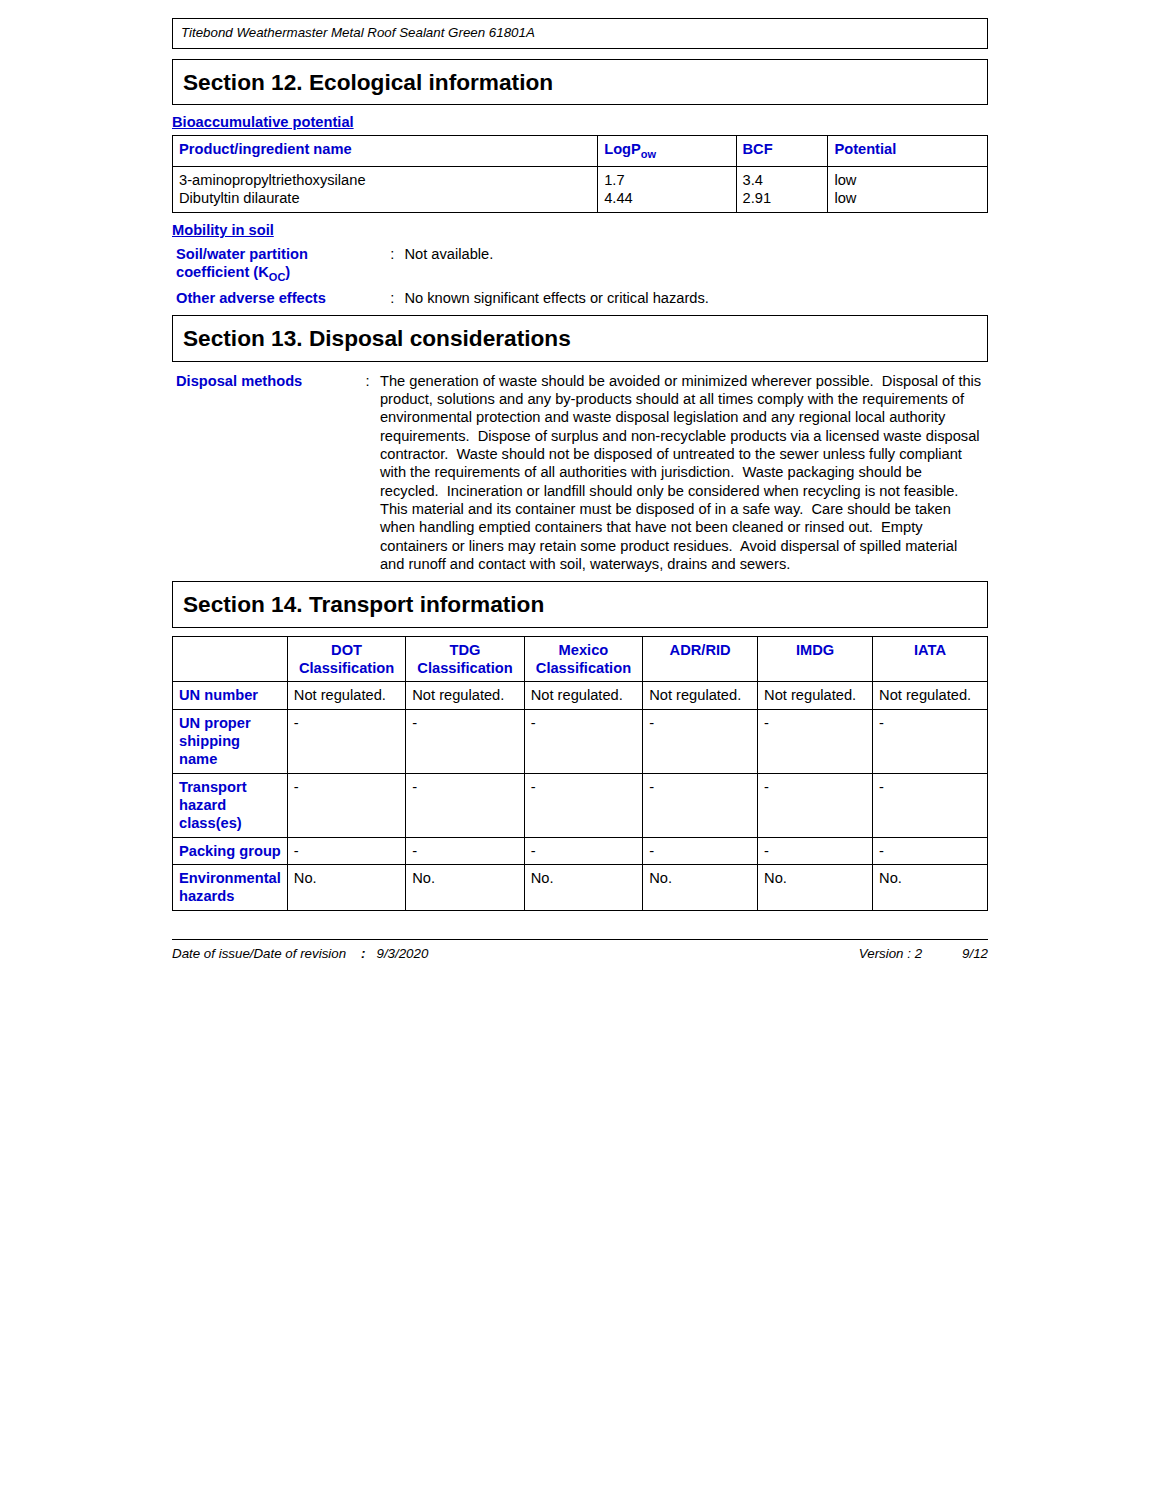Titebond Weathermaster Metal Roof Sealant Green 61801A
Section 12. Ecological information
Bioaccumulative potential
| Product/ingredient name | LogP ow | BCF | Potential |
| --- | --- | --- | --- |
| 3-aminopropyltriethoxysilane Dibutyltin dilaurate | 1.7 4.44 | 3.4 2.91 | low low |
Mobility in soil
| Soil/water partition coefficient (K OC ) | : | Not available. |
| Other adverse effects | : | No known significant effects or critical hazards. |
Section 13. Disposal considerations
| Disposal methods | : | The generation of waste should be avoided or minimized wherever possible. Disposal of this product, solutions and any by-products should at all times comply with the requirements of environmental protection and waste disposal legislation and any regional local authority requirements. Dispose of surplus and non-recyclable products via a licensed waste disposal contractor. Waste should not be disposed of untreated to the sewer unless fully compliant with the requirements of all authorities with jurisdiction. Waste packaging should be recycled. Incineration or landfill should only be considered when recycling is not feasible. This material and its container must be disposed of in a safe way. Care should be taken when handling emptied containers that have not been cleaned or rinsed out. Empty containers or liners may retain some product residues. Avoid dispersal of spilled material and runoff and contact with soil, waterways, drains and sewers. |
Section 14. Transport information
| | DOT Classification | TDG Classification | Mexico Classification | ADR/RID | IMDG | IATA |
| --- | --- | --- | --- | --- | --- | --- |
| UN number | Not regulated. | Not regulated. | Not regulated. | Not regulated. | Not regulated. | Not regulated. |
| UN proper shipping name | - | - | - | - | - | - |
| Transport hazard class(es) | - | - | - | - | - | - |
| Packing group | - | - | - | - | - | - |
| Environmental hazards | No. | No. | No. | No. | No. | No. |
Date of issue/Date of revision : 9/3/2020
Version : 2
9/12